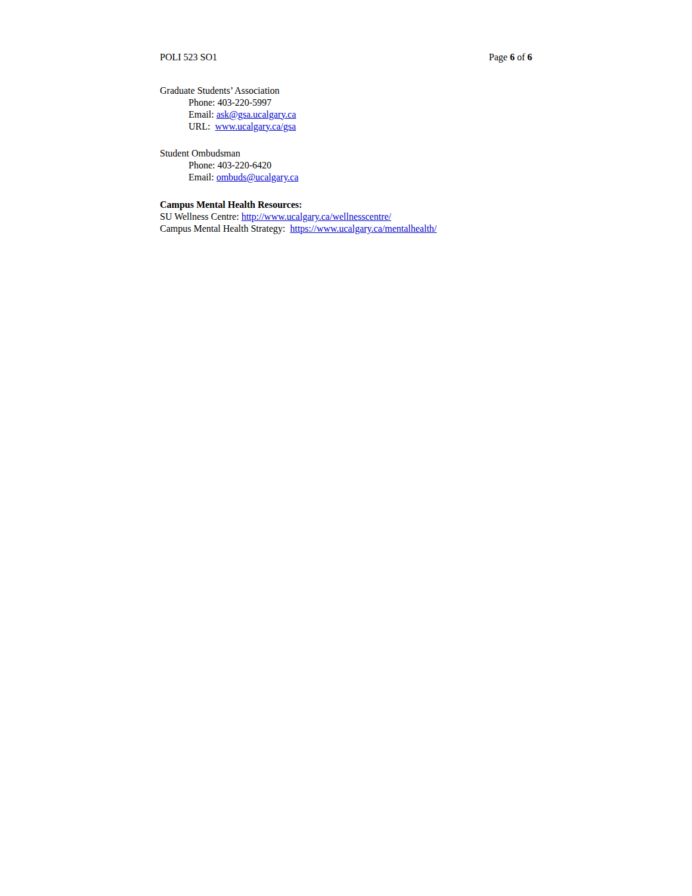POLI 523 SO1
Page 6 of 6
Graduate Students’ Association
Phone: 403-220-5997
Email: ask@gsa.ucalgary.ca
URL: www.ucalgary.ca/gsa
Student Ombudsman
Phone: 403-220-6420
Email: ombuds@ucalgary.ca
Campus Mental Health Resources:
SU Wellness Centre: http://www.ucalgary.ca/wellnesscentre/
Campus Mental Health Strategy: https://www.ucalgary.ca/mentalhealth/